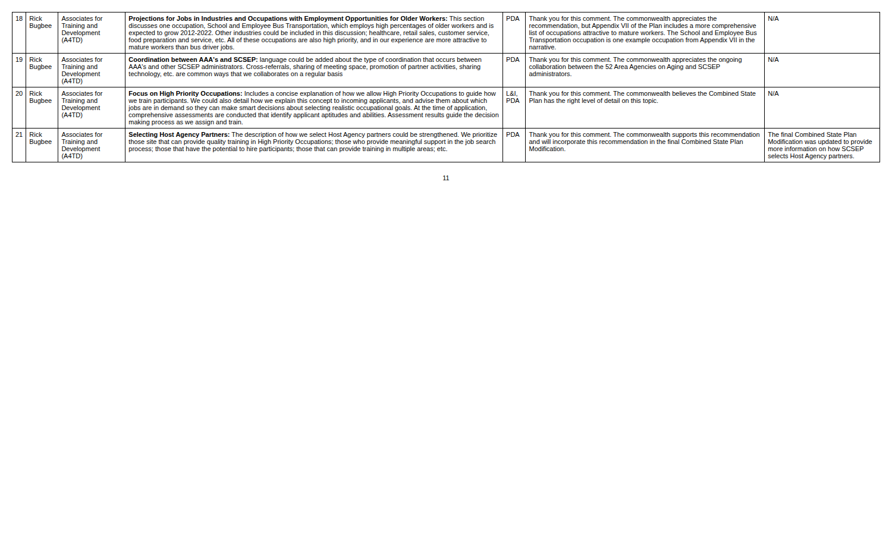| 18 | Rick Bugbee | Associates for Training and Development (A4TD) | Projections for Jobs in Industries and Occupations with Employment Opportunities for Older Workers: This section discusses one occupation, School and Employee Bus Transportation, which employs high percentages of older workers and is expected to grow 2012-2022. Other industries could be included in this discussion; healthcare, retail sales, customer service, food preparation and service, etc. All of these occupations are also high priority, and in our experience are more attractive to mature workers than bus driver jobs. | PDA | Thank you for this comment. The commonwealth appreciates the recommendation, but Appendix VII of the Plan includes a more comprehensive list of occupations attractive to mature workers. The School and Employee Bus Transportation occupation is one example occupation from Appendix VII in the narrative. | N/A |
| 19 | Rick Bugbee | Associates for Training and Development (A4TD) | Coordination between AAA's and SCSEP: language could be added about the type of coordination that occurs between AAA's and other SCSEP administrators. Cross-referrals, sharing of meeting space, promotion of partner activities, sharing technology, etc. are common ways that we collaborates on a regular basis | PDA | Thank you for this comment. The commonwealth appreciates the ongoing collaboration between the 52 Area Agencies on Aging and SCSEP administrators. | N/A |
| 20 | Rick Bugbee | Associates for Training and Development (A4TD) | Focus on High Priority Occupations: Includes a concise explanation of how we allow High Priority Occupations to guide how we train participants. We could also detail how we explain this concept to incoming applicants, and advise them about which jobs are in demand so they can make smart decisions about selecting realistic occupational goals. At the time of application, comprehensive assessments are conducted that identify applicant aptitudes and abilities. Assessment results guide the decision making process as we assign and train. | L&I, PDA | Thank you for this comment. The commonwealth believes the Combined State Plan has the right level of detail on this topic. | N/A |
| 21 | Rick Bugbee | Associates for Training and Development (A4TD) | Selecting Host Agency Partners: The description of how we select Host Agency partners could be strengthened. We prioritize those site that can provide quality training in High Priority Occupations; those who provide meaningful support in the job search process; those that have the potential to hire participants; those that can provide training in multiple areas; etc. | PDA | Thank you for this comment. The commonwealth supports this recommendation and will incorporate this recommendation in the final Combined State Plan Modification. | The final Combined State Plan Modification was updated to provide more information on how SCSEP selects Host Agency partners. |
11